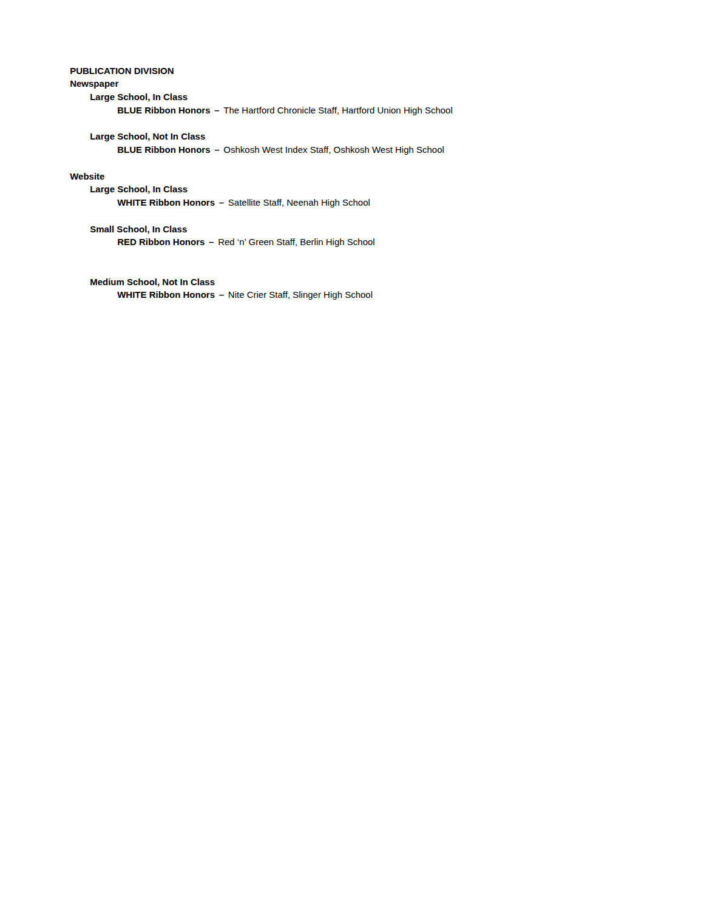PUBLICATION DIVISION
Newspaper
Large School, In Class
BLUE Ribbon Honors– The Hartford Chronicle Staff, Hartford Union High School
Large School, Not In Class
BLUE Ribbon Honors– Oshkosh West Index Staff, Oshkosh West High School
Website
Large School, In Class
WHITE Ribbon Honors– Satellite Staff, Neenah High School
Small School, In Class
RED Ribbon Honors– Red ‘n’ Green Staff, Berlin High School
Medium School, Not In Class
WHITE Ribbon Honors– Nite Crier Staff, Slinger High School